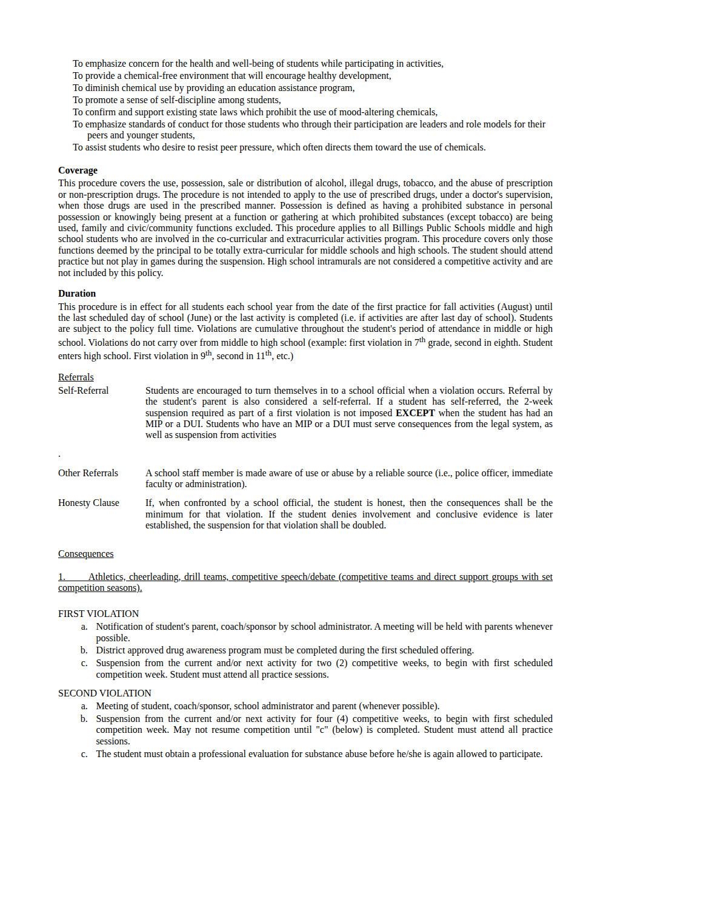To emphasize concern for the health and well-being of students while participating in activities,
To provide a chemical-free environment that will encourage healthy development,
To diminish chemical use by providing an education assistance program,
To promote a sense of self-discipline among students,
To confirm and support existing state laws which prohibit the use of mood-altering chemicals,
To emphasize standards of conduct for those students who through their participation are leaders and role models for their peers and younger students,
To assist students who desire to resist peer pressure, which often directs them toward the use of chemicals.
Coverage
This procedure covers the use, possession, sale or distribution of alcohol, illegal drugs, tobacco, and the abuse of prescription or non-prescription drugs. The procedure is not intended to apply to the use of prescribed drugs, under a doctor's supervision, when those drugs are used in the prescribed manner. Possession is defined as having a prohibited substance in personal possession or knowingly being present at a function or gathering at which prohibited substances (except tobacco) are being used, family and civic/community functions excluded. This procedure applies to all Billings Public Schools middle and high school students who are involved in the co-curricular and extracurricular activities program. This procedure covers only those functions deemed by the principal to be totally extra-curricular for middle schools and high schools. The student should attend practice but not play in games during the suspension. High school intramurals are not considered a competitive activity and are not included by this policy.
Duration
This procedure is in effect for all students each school year from the date of the first practice for fall activities (August) until the last scheduled day of school (June) or the last activity is completed (i.e. if activities are after last day of school). Students are subject to the policy full time. Violations are cumulative throughout the student's period of attendance in middle or high school. Violations do not carry over from middle to high school (example: first violation in 7th grade, second in eighth. Student enters high school. First violation in 9th, second in 11th, etc.)
Referrals
| Self-Referral | Students are encouraged to turn themselves in to a school official when a violation occurs. Referral by the student's parent is also considered a self-referral. If a student has self-referred, the 2-week suspension required as part of a first violation is not imposed EXCEPT when the student has had an MIP or a DUI. Students who have an MIP or a DUI must serve consequences from the legal system, as well as suspension from activities |
| . | |
| Other Referrals | A school staff member is made aware of use or abuse by a reliable source (i.e., police officer, immediate faculty or administration). |
| Honesty Clause | If, when confronted by a school official, the student is honest, then the consequences shall be the minimum for that violation. If the student denies involvement and conclusive evidence is later established, the suspension for that violation shall be doubled. |
Consequences
1. Athletics, cheerleading, drill teams, competitive speech/debate (competitive teams and direct support groups with set competition seasons).
FIRST VIOLATION
Notification of student's parent, coach/sponsor by school administrator. A meeting will be held with parents whenever possible.
District approved drug awareness program must be completed during the first scheduled offering.
Suspension from the current and/or next activity for two (2) competitive weeks, to begin with first scheduled competition week. Student must attend all practice sessions.
SECOND VIOLATION
Meeting of student, coach/sponsor, school administrator and parent (whenever possible).
Suspension from the current and/or next activity for four (4) competitive weeks, to begin with first scheduled competition week. May not resume competition until "c" (below) is completed. Student must attend all practice sessions.
The student must obtain a professional evaluation for substance abuse before he/she is again allowed to participate.